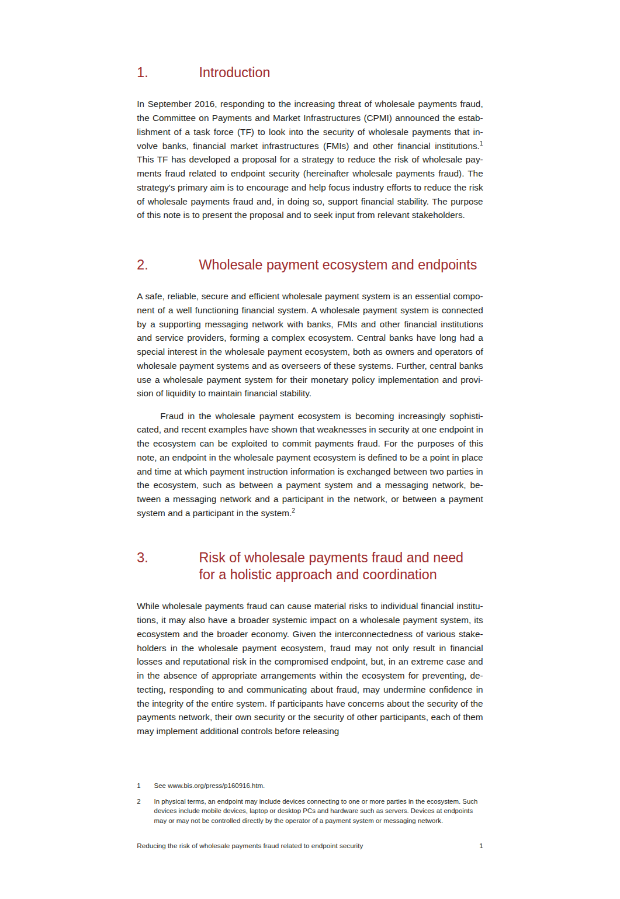1. Introduction
In September 2016, responding to the increasing threat of wholesale payments fraud, the Committee on Payments and Market Infrastructures (CPMI) announced the establishment of a task force (TF) to look into the security of wholesale payments that involve banks, financial market infrastructures (FMIs) and other financial institutions.1 This TF has developed a proposal for a strategy to reduce the risk of wholesale payments fraud related to endpoint security (hereinafter wholesale payments fraud). The strategy's primary aim is to encourage and help focus industry efforts to reduce the risk of wholesale payments fraud and, in doing so, support financial stability. The purpose of this note is to present the proposal and to seek input from relevant stakeholders.
2. Wholesale payment ecosystem and endpoints
A safe, reliable, secure and efficient wholesale payment system is an essential component of a well functioning financial system. A wholesale payment system is connected by a supporting messaging network with banks, FMIs and other financial institutions and service providers, forming a complex ecosystem. Central banks have long had a special interest in the wholesale payment ecosystem, both as owners and operators of wholesale payment systems and as overseers of these systems. Further, central banks use a wholesale payment system for their monetary policy implementation and provision of liquidity to maintain financial stability.
Fraud in the wholesale payment ecosystem is becoming increasingly sophisticated, and recent examples have shown that weaknesses in security at one endpoint in the ecosystem can be exploited to commit payments fraud. For the purposes of this note, an endpoint in the wholesale payment ecosystem is defined to be a point in place and time at which payment instruction information is exchanged between two parties in the ecosystem, such as between a payment system and a messaging network, between a messaging network and a participant in the network, or between a payment system and a participant in the system.2
3. Risk of wholesale payments fraud and need for a holistic approach and coordination
While wholesale payments fraud can cause material risks to individual financial institutions, it may also have a broader systemic impact on a wholesale payment system, its ecosystem and the broader economy. Given the interconnectedness of various stakeholders in the wholesale payment ecosystem, fraud may not only result in financial losses and reputational risk in the compromised endpoint, but, in an extreme case and in the absence of appropriate arrangements within the ecosystem for preventing, detecting, responding to and communicating about fraud, may undermine confidence in the integrity of the entire system. If participants have concerns about the security of the payments network, their own security or the security of other participants, each of them may implement additional controls before releasing
1
See www.bis.org/press/p160916.htm.
2
In physical terms, an endpoint may include devices connecting to one or more parties in the ecosystem. Such devices include mobile devices, laptop or desktop PCs and hardware such as servers. Devices at endpoints may or may not be controlled directly by the operator of a payment system or messaging network.
Reducing the risk of wholesale payments fraud related to endpoint security
1